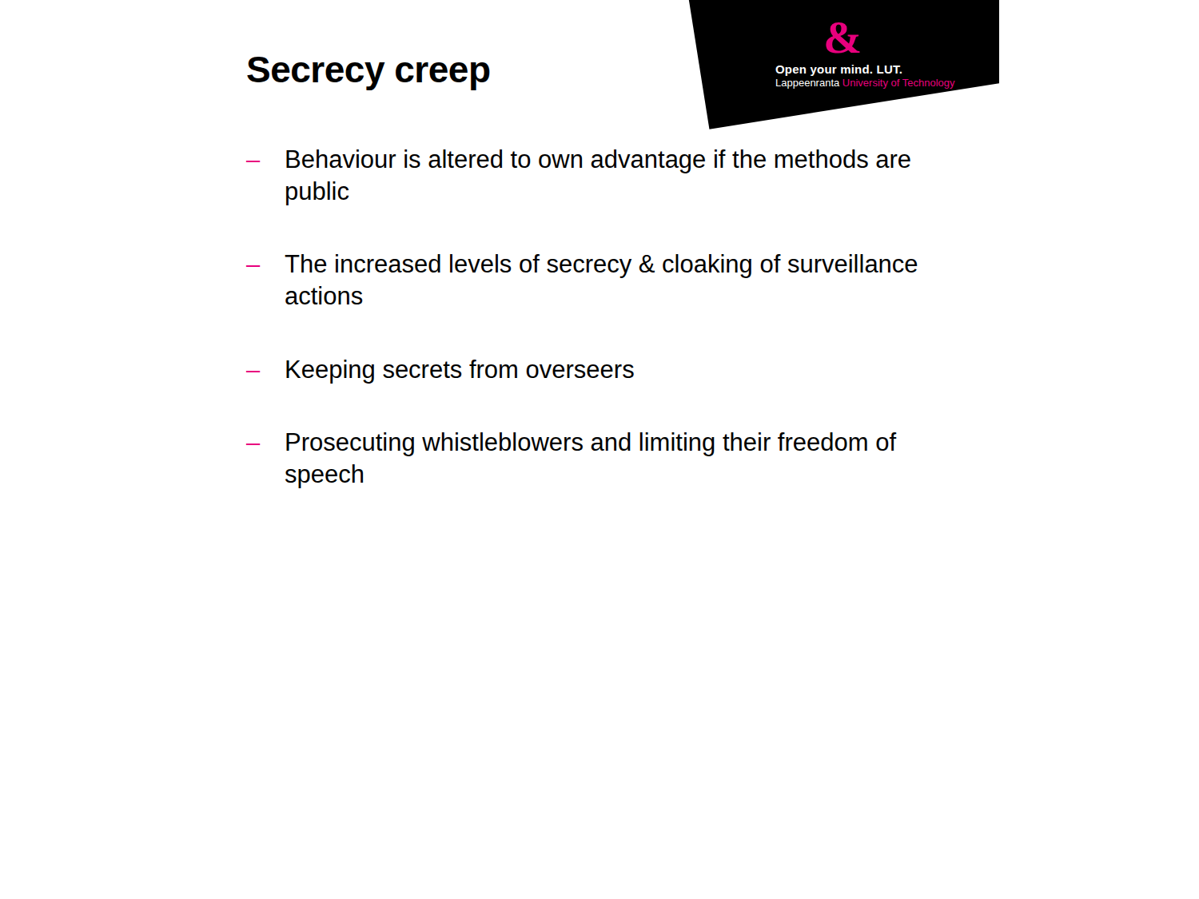&
Open your mind. LUT.
Lappeenranta University of Technology
Secrecy creep
Behaviour is altered to own advantage if the methods are public
The increased levels of secrecy & cloaking of surveillance actions
Keeping secrets from overseers
Prosecuting whistleblowers and limiting their freedom of speech